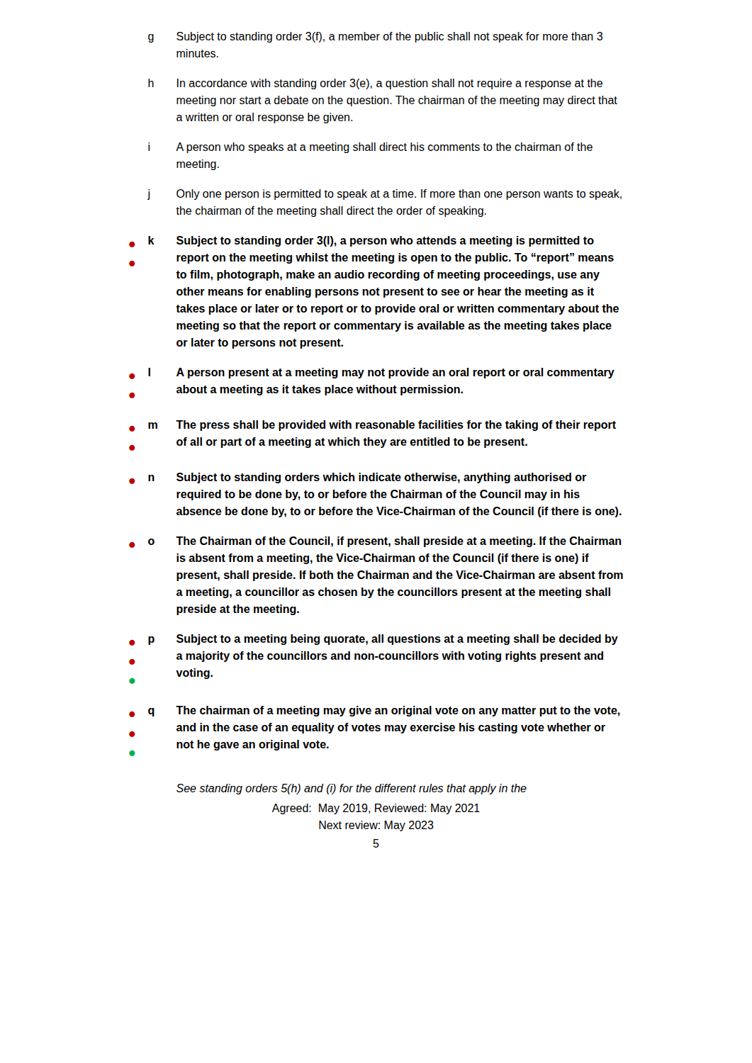g
Subject to standing order 3(f), a member of the public shall not speak for more than 3 minutes.
h
In accordance with standing order 3(e), a question shall not require a response at the meeting nor start a debate on the question. The chairman of the meeting may direct that a written or oral response be given.
i
A person who speaks at a meeting shall direct his comments to the chairman of the meeting.
j
Only one person is permitted to speak at a time. If more than one person wants to speak, the chairman of the meeting shall direct the order of speaking.
● ●
k
Subject to standing order 3(l), a person who attends a meeting is permitted to report on the meeting whilst the meeting is open to the public. To “report” means to film, photograph, make an audio recording of meeting proceedings, use any other means for enabling persons not present to see or hear the meeting as it takes place or later or to report or to provide oral or written commentary about the meeting so that the report or commentary is available as the meeting takes place or later to persons not present.
● ●
l
A person present at a meeting may not provide an oral report or oral commentary about a meeting as it takes place without permission.
● ●
m
The press shall be provided with reasonable facilities for the taking of their report of all or part of a meeting at which they are entitled to be present.
●
n
Subject to standing orders which indicate otherwise, anything authorised or required to be done by, to or before the Chairman of the Council may in his absence be done by, to or before the Vice-Chairman of the Council (if there is one).
●
o
The Chairman of the Council, if present, shall preside at a meeting. If the Chairman is absent from a meeting, the Vice-Chairman of the Council (if there is one) if present, shall preside. If both the Chairman and the Vice-Chairman are absent from a meeting, a councillor as chosen by the councillors present at the meeting shall preside at the meeting.
● ● ●
p
Subject to a meeting being quorate, all questions at a meeting shall be decided by a majority of the councillors and non-councillors with voting rights present and voting.
● ● ●
q
The chairman of a meeting may give an original vote on any matter put to the vote, and in the case of an equality of votes may exercise his casting vote whether or not he gave an original vote.
See standing orders 5(h) and (i) for the different rules that apply in the
Agreed: May 2019, Reviewed: May 2021
Next review: May 2023
5